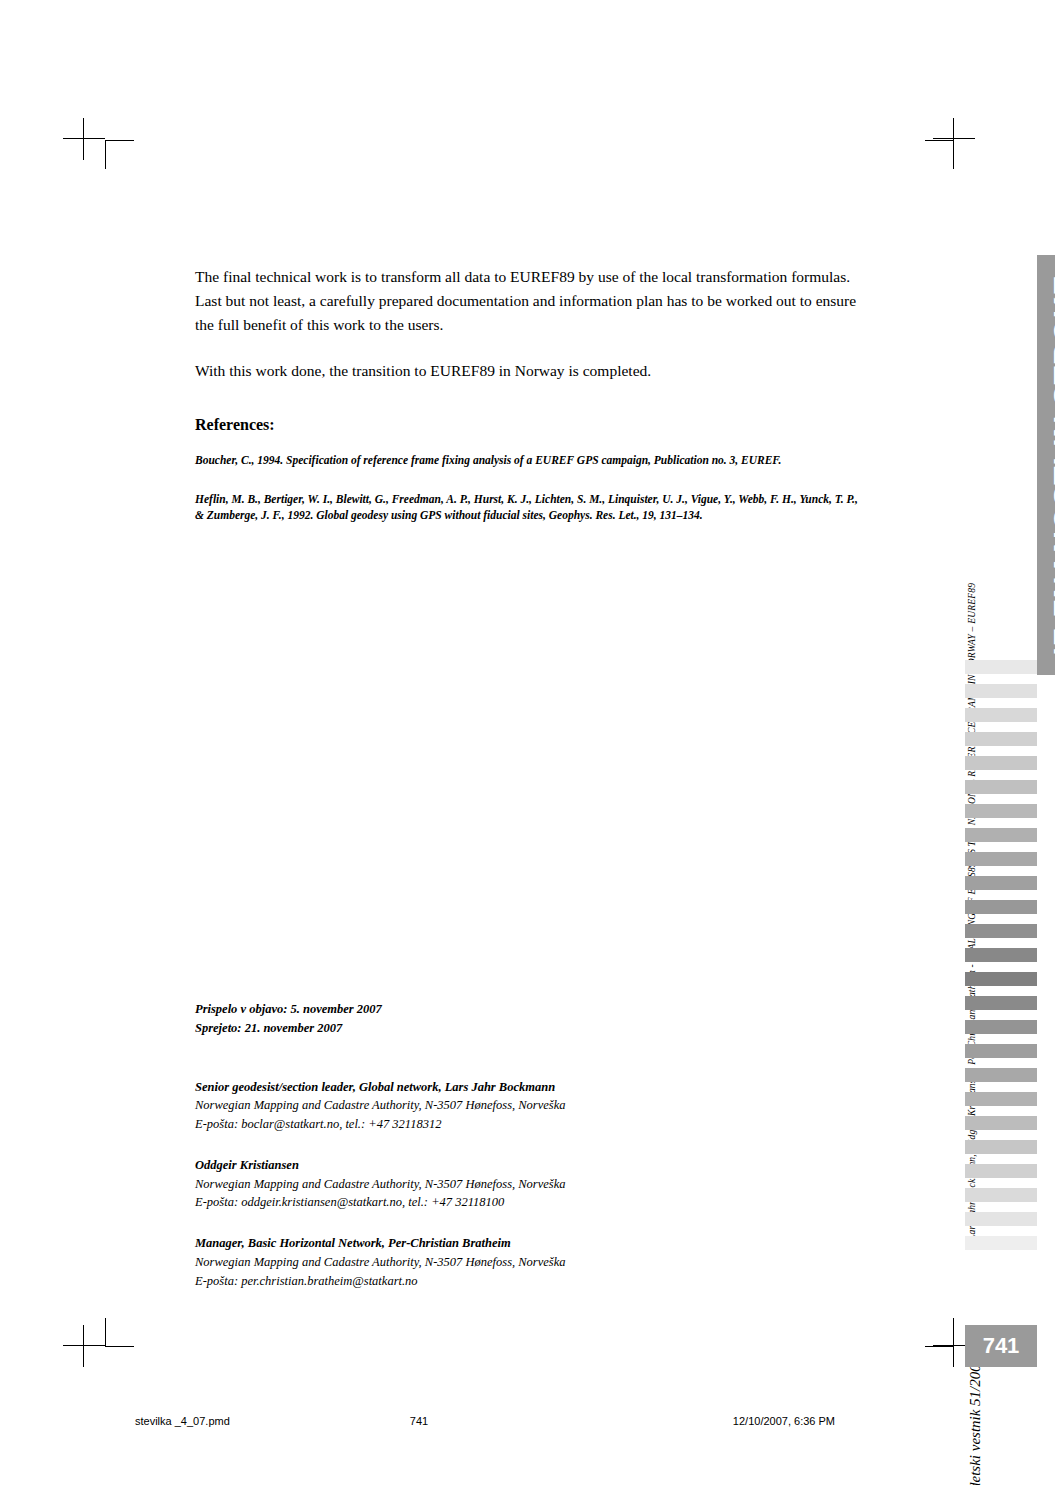IZ ZNANOSTI IN STROKE
Lars Jahr Bockmann, Oddgeir Kristiansen, Per-Christian Bratheim - REALISING OF ETRS89 AS THE NATIONAL REFERENCE FRAME IN NORWAY – EUREF89
Geodetski vestnik 51/2007 – 4
741
The final technical work is to transform all data to EUREF89 by use of the local transformation formulas. Last but not least, a carefully prepared documentation and information plan has to be worked out to ensure the full benefit of this work to the users.
With this work done, the transition to EUREF89 in Norway is completed.
References:
Boucher, C., 1994. Specification of reference frame fixing analysis of a EUREF GPS campaign, Publication no. 3, EUREF.
Heflin, M. B., Bertiger, W. I., Blewitt, G., Freedman, A. P., Hurst, K. J., Lichten, S. M., Linquister, U. J., Vigue, Y., Webb, F. H., Yunck, T. P., & Zumberge, J. F., 1992. Global geodesy using GPS without fiducial sites, Geophys. Res. Let., 19, 131–134.
Prispelo v objavo: 5. november 2007
Sprejeto: 21. november 2007
Senior geodesist/section leader, Global network, Lars Jahr Bockmann
Norwegian Mapping and Cadastre Authority, N-3507 Hønefoss, Norveška
E-pošta: boclar@statkart.no, tel.: +47 32118312
Oddgeir Kristiansen
Norwegian Mapping and Cadastre Authority, N-3507 Hønefoss, Norveška
E-pošta: oddgeir.kristiansen@statkart.no, tel.: +47 32118100
Manager, Basic Horizontal Network, Per-Christian Bratheim
Norwegian Mapping and Cadastre Authority, N-3507 Hønefoss, Norveška
E-pošta: per.christian.bratheim@statkart.no
stevilka _4_07.pmd 741 12/10/2007, 6:36 PM